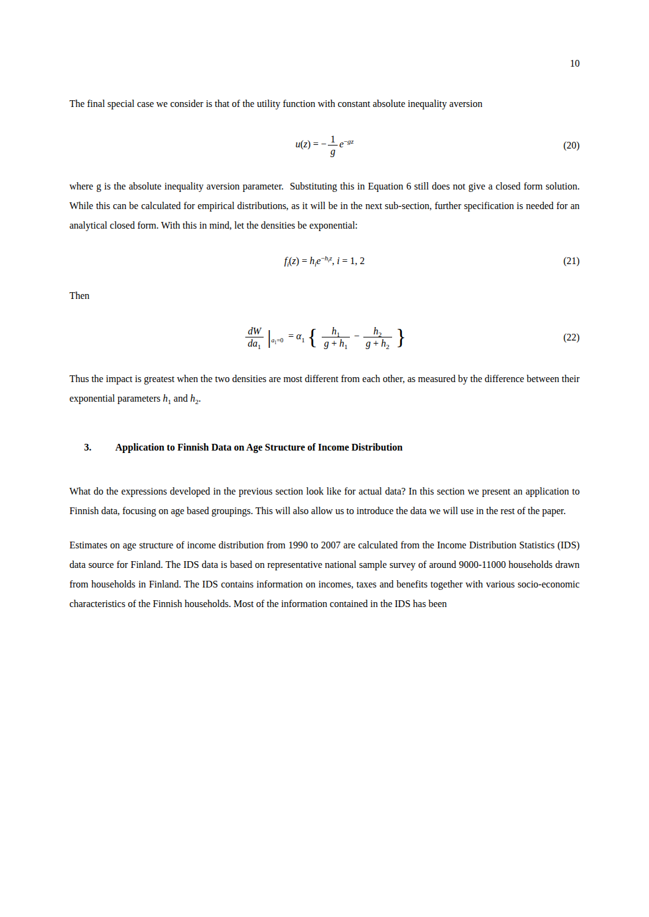10
The final special case we consider is that of the utility function with constant absolute inequality aversion
u(z) = −1 g e−gz (20)
where g is the absolute inequality aversion parameter. Substituting this in Equation 6 still does not give a closed form solution. While this can be calculated for empirical distributions, as it will be in the next sub-section, further specification is needed for an analytical closed form. With this in mind, let the densities be exponential:
fi(z) = hie−hiz, i = 1, 2 (21)
Then
dW da1 |a1=0 = α1 { h1 g + h1 − h2 g + h2 } (22)
Thus the impact is greatest when the two densities are most different from each other, as measured by the difference between their exponential parameters h1 and h2.
3. Application to Finnish Data on Age Structure of Income Distribution
What do the expressions developed in the previous section look like for actual data? In this section we present an application to Finnish data, focusing on age based groupings. This will also allow us to introduce the data we will use in the rest of the paper.
Estimates on age structure of income distribution from 1990 to 2007 are calculated from the Income Distribution Statistics (IDS) data source for Finland. The IDS data is based on representative national sample survey of around 9000-11000 households drawn from households in Finland. The IDS contains information on incomes, taxes and benefits together with various socio-economic characteristics of the Finnish households. Most of the information contained in the IDS has been